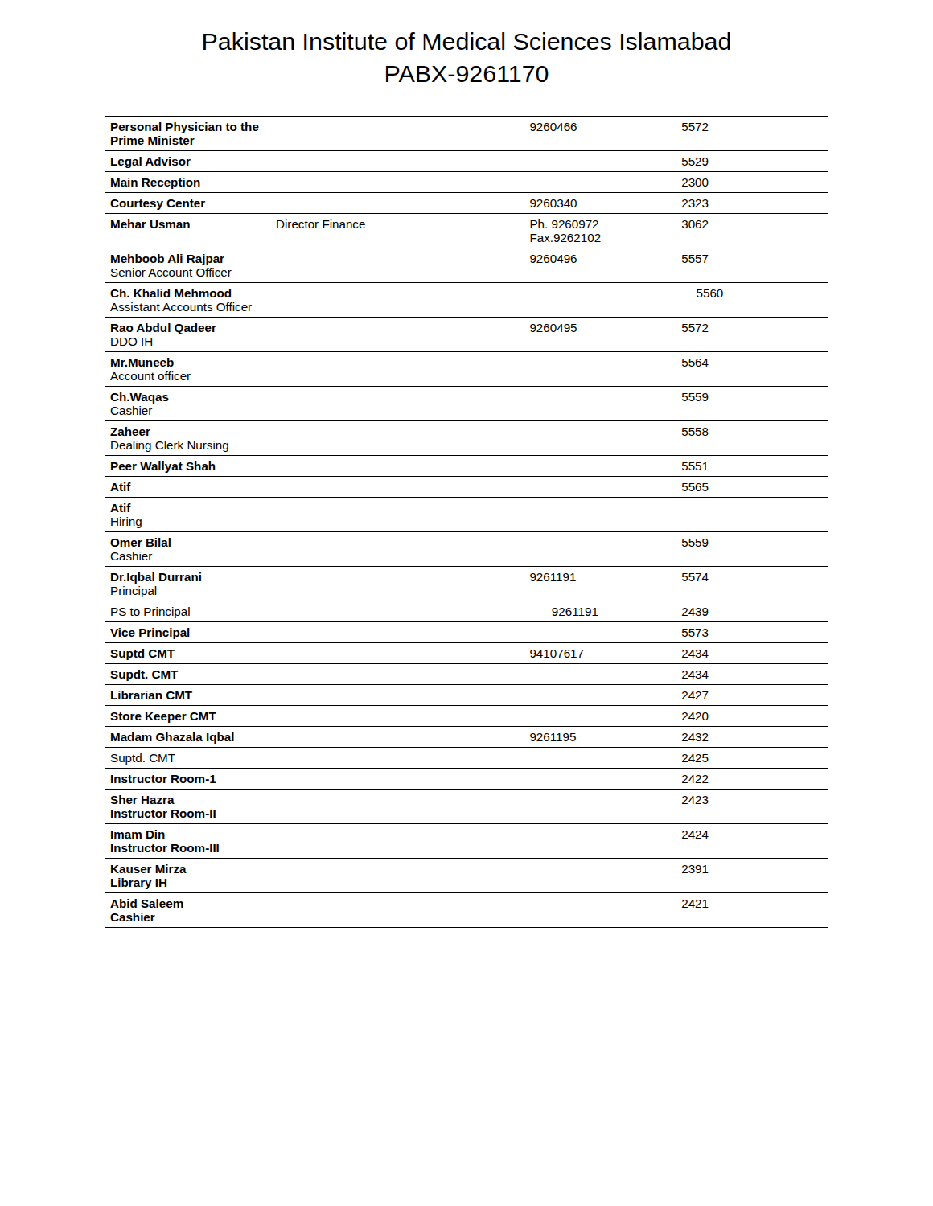Pakistan Institute of Medical Sciences IslamabadPABX-9261170
| Personal Physician to the Prime Minister | 9260466 | 5572 |
| Legal Advisor | | 5529 |
| Main Reception | | 2300 |
| Courtesy Center | 9260340 | 2323 |
| Mehar Usman Director Finance | Ph. 9260972 Fax.9262102 | 3062 |
| Mehboob Ali Rajpar Senior Account Officer | 9260496 | 5557 |
| Ch. Khalid Mehmood Assistant Accounts Officer | | 5560 |
| Rao Abdul Qadeer DDO IH | 9260495 | 5572 |
| Mr.Muneeb Account officer | | 5564 |
| Ch.Waqas Cashier | | 5559 |
| Zaheer Dealing Clerk Nursing | | 5558 |
| Peer Wallyat Shah | | 5551 |
| Atif | | 5565 |
| Atif Hiring | | |
| Omer Bilal Cashier | | 5559 |
| Dr.Iqbal Durrani Principal | 9261191 | 5574 |
| PS to Principal | 9261191 | 2439 |
| Vice Principal | | 5573 |
| Suptd CMT | 94107617 | 2434 |
| Supdt. CMT | | 2434 |
| Librarian CMT | | 2427 |
| Store Keeper CMT | | 2420 |
| Madam Ghazala Iqbal | 9261195 | 2432 |
| Suptd. CMT | | 2425 |
| Instructor Room-1 | | 2422 |
| Sher Hazra Instructor Room-II | | 2423 |
| Imam Din Instructor Room-III | | 2424 |
| Kauser Mirza Library IH | | 2391 |
| Abid Saleem Cashier | | 2421 |